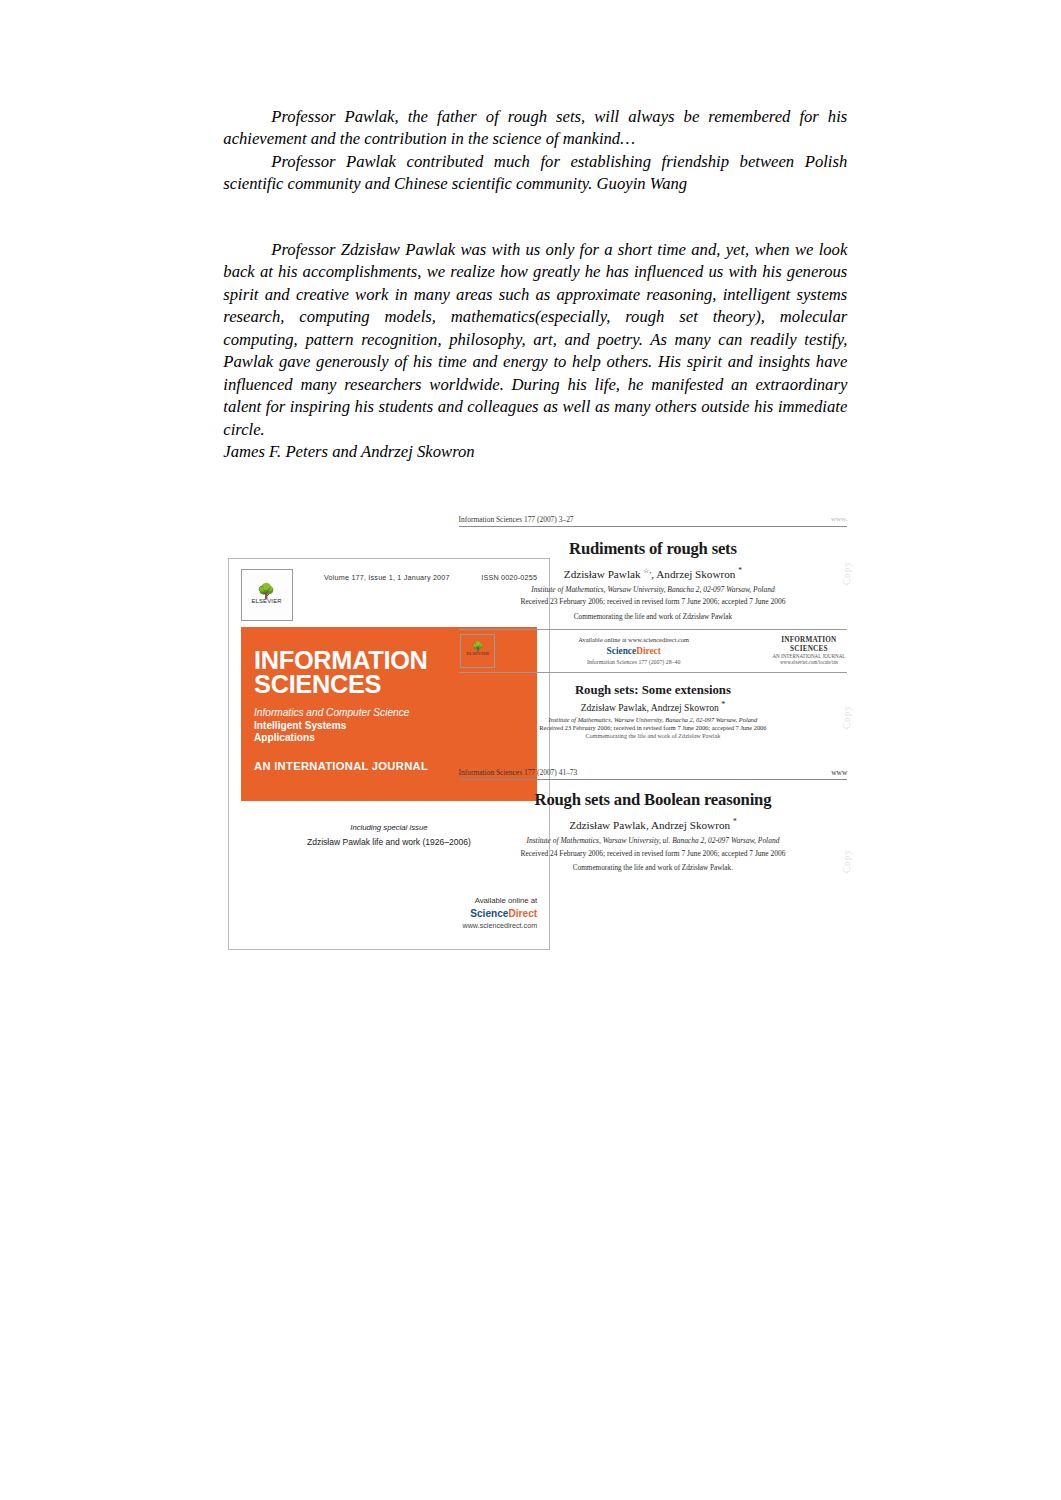Professor Pawlak, the father of rough sets, will always be remembered for his achievement and the contribution in the science of mankind…
Professor Pawlak contributed much for establishing friendship between Polish scientific community and Chinese scientific community. Guoyin Wang
Professor Zdzisław Pawlak was with us only for a short time and, yet, when we look back at his accomplishments, we realize how greatly he has influenced us with his generous spirit and creative work in many areas such as approximate reasoning, intelligent systems research, computing models, mathematics(especially, rough set theory), molecular computing, pattern recognition, philosophy, art, and poetry. As many can readily testify, Pawlak gave generously of his time and energy to help others. His spirit and insights have influenced many researchers worldwide. During his life, he manifested an extraordinary talent for inspiring his students and colleagues as well as many others outside his immediate circle.
James F. Peters and Andrzej Skowron
🌳
ELSEVIER
Volume 177, Issue 1, 1 January 2007
ISSN 0020-0255
INFORMATION
SCIENCES
Informatics and Computer Science
Intelligent Systems
Applications
AN INTERNATIONAL JOURNAL
Including special issue
Zdzisław Pawlak life and work (1926–2006)
Available online at
ScienceDirect
www.sciencedirect.com
Copy
Copy
Copy
Information Sciences 177 (2007) 3–27 www.
Rudiments of rough sets
Zdzisław Pawlak ☆,, Andrzej Skowron *
Institute of Mathematics, Warsaw University, Banacha 2, 02-097 Warsaw, Poland
Received 23 February 2006; received in revised form 7 June 2006; accepted 7 June 2006
Commemorating the life and work of Zdzisław Pawlak
🌳
ELSEVIER
Available online at www.sciencedirect.com
ScienceDirect
Information Sciences 177 (2007) 28–40
INFORMATION
SCIENCES
AN INTERNATIONAL JOURNAL
www.elsevier.com/locate/ins
Rough sets: Some extensions
Zdzisław Pawlak, Andrzej Skowron *
Institute of Mathematics, Warsaw University, Banacha 2, 02-097 Warsaw, Poland
Received 23 February 2006; received in revised form 7 June 2006; accepted 7 June 2006
Commemorating the life and work of Zdzisław Pawlak
Information Sciences 177 (2007) 41–73 www
Rough sets and Boolean reasoning
Zdzisław Pawlak, Andrzej Skowron *
Institute of Mathematics, Warsaw University, ul. Banacha 2, 02-097 Warsaw, Poland
Received 24 February 2006; received in revised form 7 June 2006; accepted 7 June 2006
Commemorating the life and work of Zdzisław Pawlak.